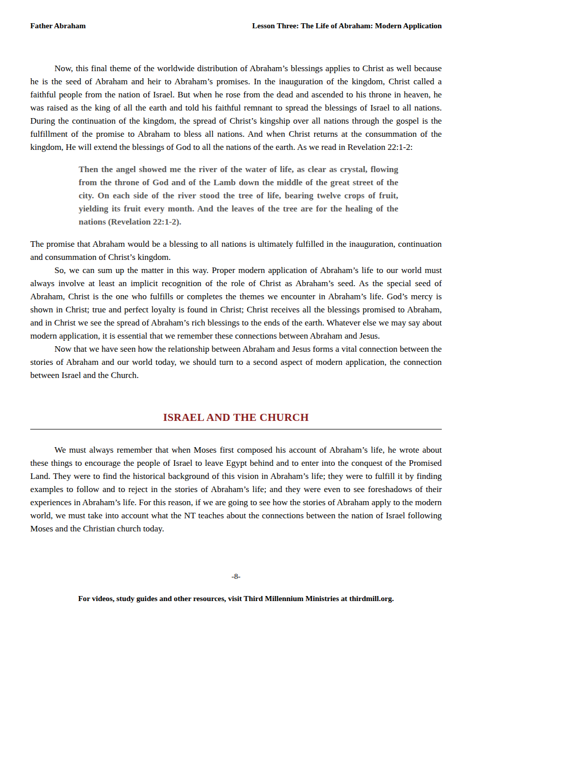Father Abraham
Lesson Three: The Life of Abraham: Modern Application
Now, this final theme of the worldwide distribution of Abraham’s blessings applies to Christ as well because he is the seed of Abraham and heir to Abraham’s promises. In the inauguration of the kingdom, Christ called a faithful people from the nation of Israel. But when he rose from the dead and ascended to his throne in heaven, he was raised as the king of all the earth and told his faithful remnant to spread the blessings of Israel to all nations. During the continuation of the kingdom, the spread of Christ’s kingship over all nations through the gospel is the fulfillment of the promise to Abraham to bless all nations. And when Christ returns at the consummation of the kingdom, He will extend the blessings of God to all the nations of the earth. As we read in Revelation 22:1-2:
Then the angel showed me the river of the water of life, as clear as crystal, flowing from the throne of God and of the Lamb down the middle of the great street of the city. On each side of the river stood the tree of life, bearing twelve crops of fruit, yielding its fruit every month. And the leaves of the tree are for the healing of the nations (Revelation 22:1-2).
The promise that Abraham would be a blessing to all nations is ultimately fulfilled in the inauguration, continuation and consummation of Christ’s kingdom.
So, we can sum up the matter in this way. Proper modern application of Abraham’s life to our world must always involve at least an implicit recognition of the role of Christ as Abraham’s seed. As the special seed of Abraham, Christ is the one who fulfills or completes the themes we encounter in Abraham’s life. God’s mercy is shown in Christ; true and perfect loyalty is found in Christ; Christ receives all the blessings promised to Abraham, and in Christ we see the spread of Abraham’s rich blessings to the ends of the earth. Whatever else we may say about modern application, it is essential that we remember these connections between Abraham and Jesus.
Now that we have seen how the relationship between Abraham and Jesus forms a vital connection between the stories of Abraham and our world today, we should turn to a second aspect of modern application, the connection between Israel and the Church.
ISRAEL AND THE CHURCH
We must always remember that when Moses first composed his account of Abraham’s life, he wrote about these things to encourage the people of Israel to leave Egypt behind and to enter into the conquest of the Promised Land. They were to find the historical background of this vision in Abraham’s life; they were to fulfill it by finding examples to follow and to reject in the stories of Abraham’s life; and they were even to see foreshadows of their experiences in Abraham’s life. For this reason, if we are going to see how the stories of Abraham apply to the modern world, we must take into account what the NT teaches about the connections between the nation of Israel following Moses and the Christian church today.
-8-
For videos, study guides and other resources, visit Third Millennium Ministries at thirdmill.org.